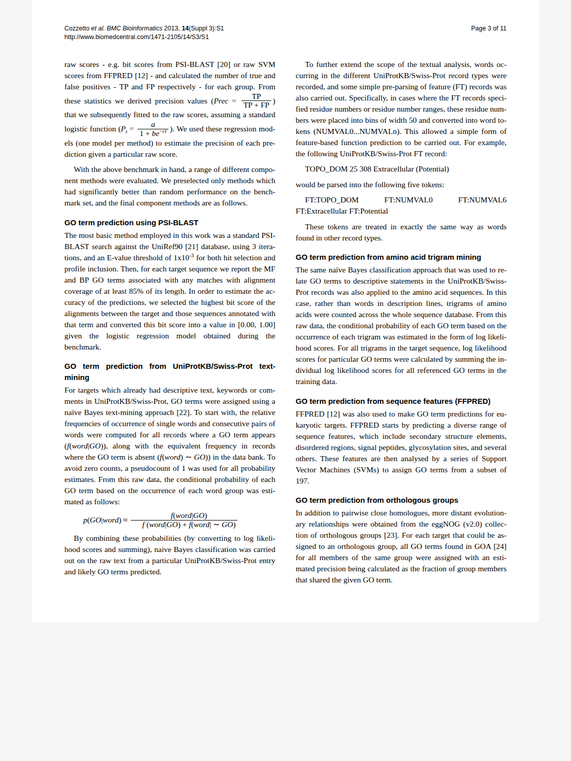Cozzetto et al. BMC Bioinformatics 2013, 14(Suppl 3):S1
http://www.biomedcentral.com/1471-2105/14/S3/S1
Page 3 of 11
raw scores - e.g. bit scores from PSI-BLAST [20] or raw SVM scores from FFPRED [12] - and calculated the number of true and false positives - TP and FP respectively - for each group. From these statistics we derived precision values (Prec = TP TP + FP) that we subsequently fitted to the raw scores, assuming a standard logistic function (Pt = a 1 + be−ct). We used these regression models (one model per method) to estimate the precision of each prediction given a particular raw score.
With the above benchmark in hand, a range of different component methods were evaluated. We preselected only methods which had significantly better than random performance on the benchmark set, and the final component methods are as follows.
GO term prediction using PSI-BLAST
The most basic method employed in this work was a standard PSI-BLAST search against the UniRef90 [21] database, using 3 iterations, and an E-value threshold of 1x10-3 for both hit selection and profile inclusion. Then, for each target sequence we report the MF and BP GO terms associated with any matches with alignment coverage of at least 85% of its length. In order to estimate the accuracy of the predictions, we selected the highest bit score of the alignments between the target and those sequences annotated with that term and converted this bit score into a value in [0.00, 1.00] given the logistic regression model obtained during the benchmark.
GO term prediction from UniProtKB/Swiss-Prot text-mining
For targets which already had descriptive text, keywords or comments in UniProtKB/Swiss-Prot, GO terms were assigned using a naïve Bayes text-mining approach [22]. To start with, the relative frequencies of occurrence of single words and consecutive pairs of words were computed for all records where a GO term appears (f(word|GO)), along with the equivalent frequency in records where the GO term is absent (f(word) ∼ GO)) in the data bank. To avoid zero counts, a pseudocount of 1 was used for all probability estimates. From this raw data, the conditional probability of each GO term based on the occurrence of each word group was estimated as follows:
p(GO|word) ≈ f(word|GO) f (word|GO) + f(word| ∼ GO)
By combining these probabilities (by converting to log likelihood scores and summing), naive Bayes classification was carried out on the raw text from a particular UniProtKB/Swiss-Prot entry and likely GO terms predicted.
To further extend the scope of the textual analysis, words occurring in the different UniProtKB/Swiss-Prot record types were recorded, and some simple pre-parsing of feature (FT) records was also carried out. Specifically, in cases where the FT records specified residue numbers or residue number ranges, these residue numbers were placed into bins of width 50 and converted into word tokens (NUMVAL0...NUMVALn). This allowed a simple form of feature-based function prediction to be carried out. For example, the following UniProtKB/Swiss-Prot FT record:
TOPO_DOM 25 308 Extracellular (Potential)
would be parsed into the following five tokens:
FT:TOPO_DOM FT:NUMVAL0 FT:NUMVAL6 FT:Extracellular FT:Potential
These tokens are treated in exactly the same way as words found in other record types.
GO term prediction from amino acid trigram mining
The same naïve Bayes classification approach that was used to relate GO terms to descriptive statements in the UniProtKB/Swiss-Prot records was also applied to the amino acid sequences. In this case, rather than words in description lines, trigrams of amino acids were counted across the whole sequence database. From this raw data, the conditional probability of each GO term based on the occurrence of each trigram was estimated in the form of log likelihood scores. For all trigrams in the target sequence, log likelihood scores for particular GO terms were calculated by summing the individual log likelihood scores for all referenced GO terms in the training data.
GO term prediction from sequence features (FFPRED)
FFPRED [12] was also used to make GO term predictions for eukaryotic targets. FFPRED starts by predicting a diverse range of sequence features, which include secondary structure elements, disordered regions, signal peptides, glycosylation sites, and several others. These features are then analysed by a series of Support Vector Machines (SVMs) to assign GO terms from a subset of 197.
GO term prediction from orthologous groups
In addition to pairwise close homologues, more distant evolutionary relationships were obtained from the eggNOG (v2.0) collection of orthologous groups [23]. For each target that could be assigned to an orthologous group, all GO terms found in GOA [24] for all members of the same group were assigned with an estimated precision being calculated as the fraction of group members that shared the given GO term.